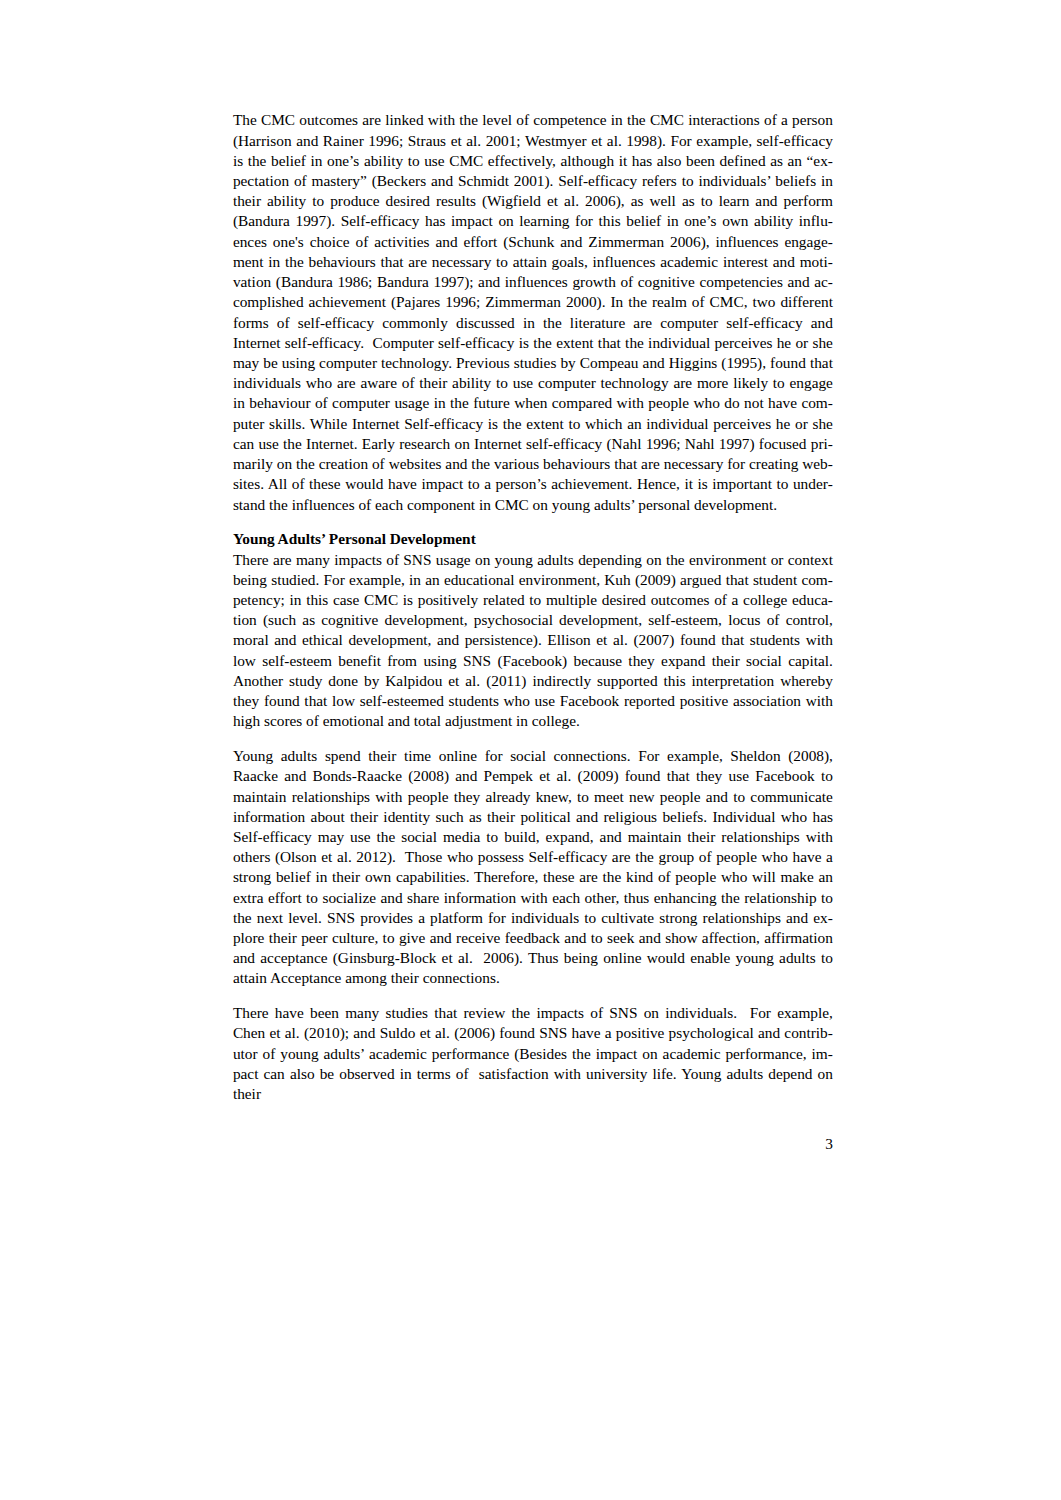The CMC outcomes are linked with the level of competence in the CMC interactions of a person (Harrison and Rainer 1996; Straus et al. 2001; Westmyer et al. 1998). For example, self-efficacy is the belief in one’s ability to use CMC effectively, although it has also been defined as an “expectation of mastery” (Beckers and Schmidt 2001). Self-efficacy refers to individuals’ beliefs in their ability to produce desired results (Wigfield et al. 2006), as well as to learn and perform (Bandura 1997). Self-efficacy has impact on learning for this belief in one’s own ability influences one's choice of activities and effort (Schunk and Zimmerman 2006), influences engagement in the behaviours that are necessary to attain goals, influences academic interest and motivation (Bandura 1986; Bandura 1997); and influences growth of cognitive competencies and accomplished achievement (Pajares 1996; Zimmerman 2000). In the realm of CMC, two different forms of self-efficacy commonly discussed in the literature are computer self-efficacy and Internet self-efficacy. Computer self-efficacy is the extent that the individual perceives he or she may be using computer technology. Previous studies by Compeau and Higgins (1995), found that individuals who are aware of their ability to use computer technology are more likely to engage in behaviour of computer usage in the future when compared with people who do not have computer skills. While Internet Self-efficacy is the extent to which an individual perceives he or she can use the Internet. Early research on Internet self-efficacy (Nahl 1996; Nahl 1997) focused primarily on the creation of websites and the various behaviours that are necessary for creating websites. All of these would have impact to a person’s achievement. Hence, it is important to understand the influences of each component in CMC on young adults’ personal development.
Young Adults’ Personal Development
There are many impacts of SNS usage on young adults depending on the environment or context being studied. For example, in an educational environment, Kuh (2009) argued that student competency; in this case CMC is positively related to multiple desired outcomes of a college education (such as cognitive development, psychosocial development, self-esteem, locus of control, moral and ethical development, and persistence). Ellison et al. (2007) found that students with low self-esteem benefit from using SNS (Facebook) because they expand their social capital. Another study done by Kalpidou et al. (2011) indirectly supported this interpretation whereby they found that low self-esteemed students who use Facebook reported positive association with high scores of emotional and total adjustment in college.
Young adults spend their time online for social connections. For example, Sheldon (2008), Raacke and Bonds-Raacke (2008) and Pempek et al. (2009) found that they use Facebook to maintain relationships with people they already knew, to meet new people and to communicate information about their identity such as their political and religious beliefs. Individual who has Self-efficacy may use the social media to build, expand, and maintain their relationships with others (Olson et al. 2012). Those who possess Self-efficacy are the group of people who have a strong belief in their own capabilities. Therefore, these are the kind of people who will make an extra effort to socialize and share information with each other, thus enhancing the relationship to the next level. SNS provides a platform for individuals to cultivate strong relationships and explore their peer culture, to give and receive feedback and to seek and show affection, affirmation and acceptance (Ginsburg-Block et al. 2006). Thus being online would enable young adults to attain Acceptance among their connections.
There have been many studies that review the impacts of SNS on individuals. For example, Chen et al. (2010); and Suldo et al. (2006) found SNS have a positive psychological and contributor of young adults’ academic performance (Besides the impact on academic performance, impact can also be observed in terms of satisfaction with university life. Young adults depend on their
3